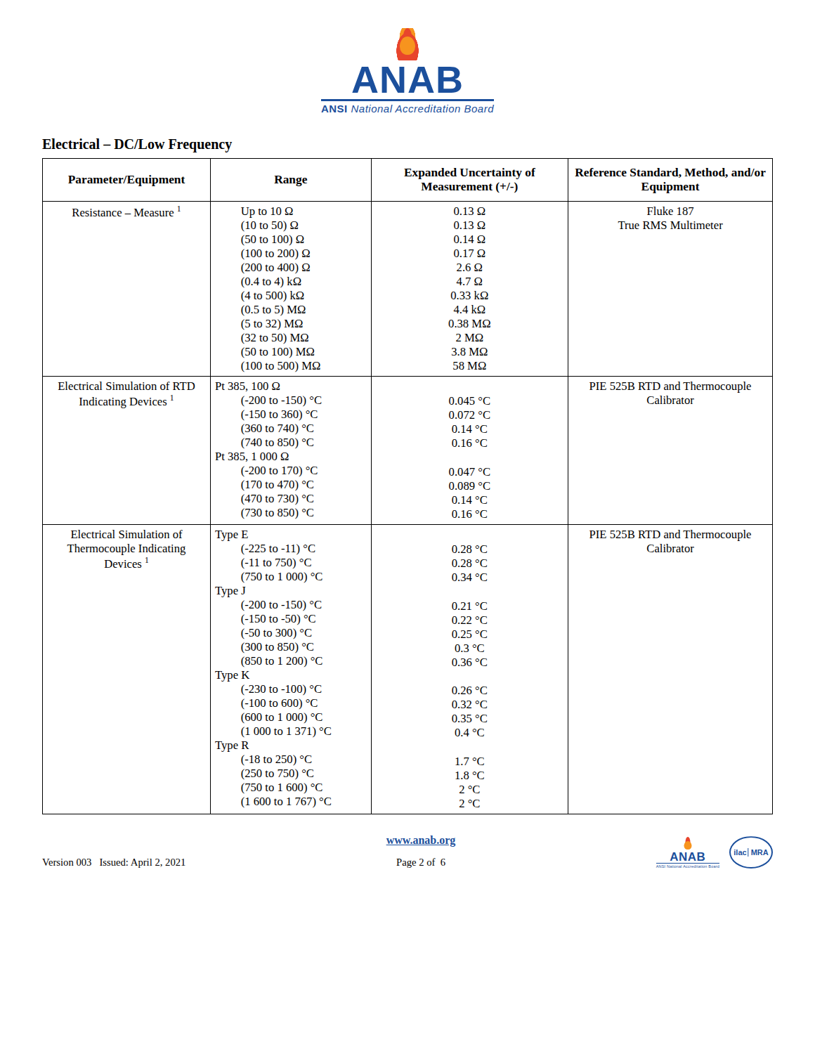ANAB
ANSI National Accreditation Board
Electrical – DC/Low Frequency
| Parameter/Equipment | Range | Expanded Uncertainty of Measurement (+/-) | Reference Standard, Method, and/or Equipment |
| --- | --- | --- | --- |
| Resistance – Measure 1 | Up to 10 Ω (10 to 50) Ω (50 to 100) Ω (100 to 200) Ω (200 to 400) Ω (0.4 to 4) kΩ (4 to 500) kΩ (0.5 to 5) MΩ (5 to 32) MΩ (32 to 50) MΩ (50 to 100) MΩ (100 to 500) MΩ | 0.13 Ω 0.13 Ω 0.14 Ω 0.17 Ω 2.6 Ω 4.7 Ω 0.33 kΩ 4.4 kΩ 0.38 MΩ 2 MΩ 3.8 MΩ 58 MΩ | Fluke 187 True RMS Multimeter |
| Electrical Simulation of RTD Indicating Devices 1 | Pt 385, 100 Ω (-200 to -150) °C (-150 to 360) °C (360 to 740) °C (740 to 850) °C Pt 385, 1 000 Ω (-200 to 170) °C (170 to 470) °C (470 to 730) °C (730 to 850) °C | 0.045 °C 0.072 °C 0.14 °C 0.16 °C 0.047 °C 0.089 °C 0.14 °C 0.16 °C | PIE 525B RTD and Thermocouple Calibrator |
| Electrical Simulation of Thermocouple Indicating Devices 1 | Type E (-225 to -11) °C (-11 to 750) °C (750 to 1 000) °C Type J (-200 to -150) °C (-150 to -50) °C (-50 to 300) °C (300 to 850) °C (850 to 1 200) °C Type K (-230 to -100) °C (-100 to 600) °C (600 to 1 000) °C (1 000 to 1 371) °C Type R (-18 to 250) °C (250 to 750) °C (750 to 1 600) °C (1 600 to 1 767) °C | 0.28 °C 0.28 °C 0.34 °C 0.21 °C 0.22 °C 0.25 °C 0.3 °C 0.36 °C 0.26 °C 0.32 °C 0.35 °C 0.4 °C 1.7 °C 1.8 °C 2 °C 2 °C | PIE 525B RTD and Thermocouple Calibrator |
Version 003 Issued: April 2, 2021
www.anab.org
Page 2 of 6
ANAB
ANSI National Accreditation Board
ilacMRA